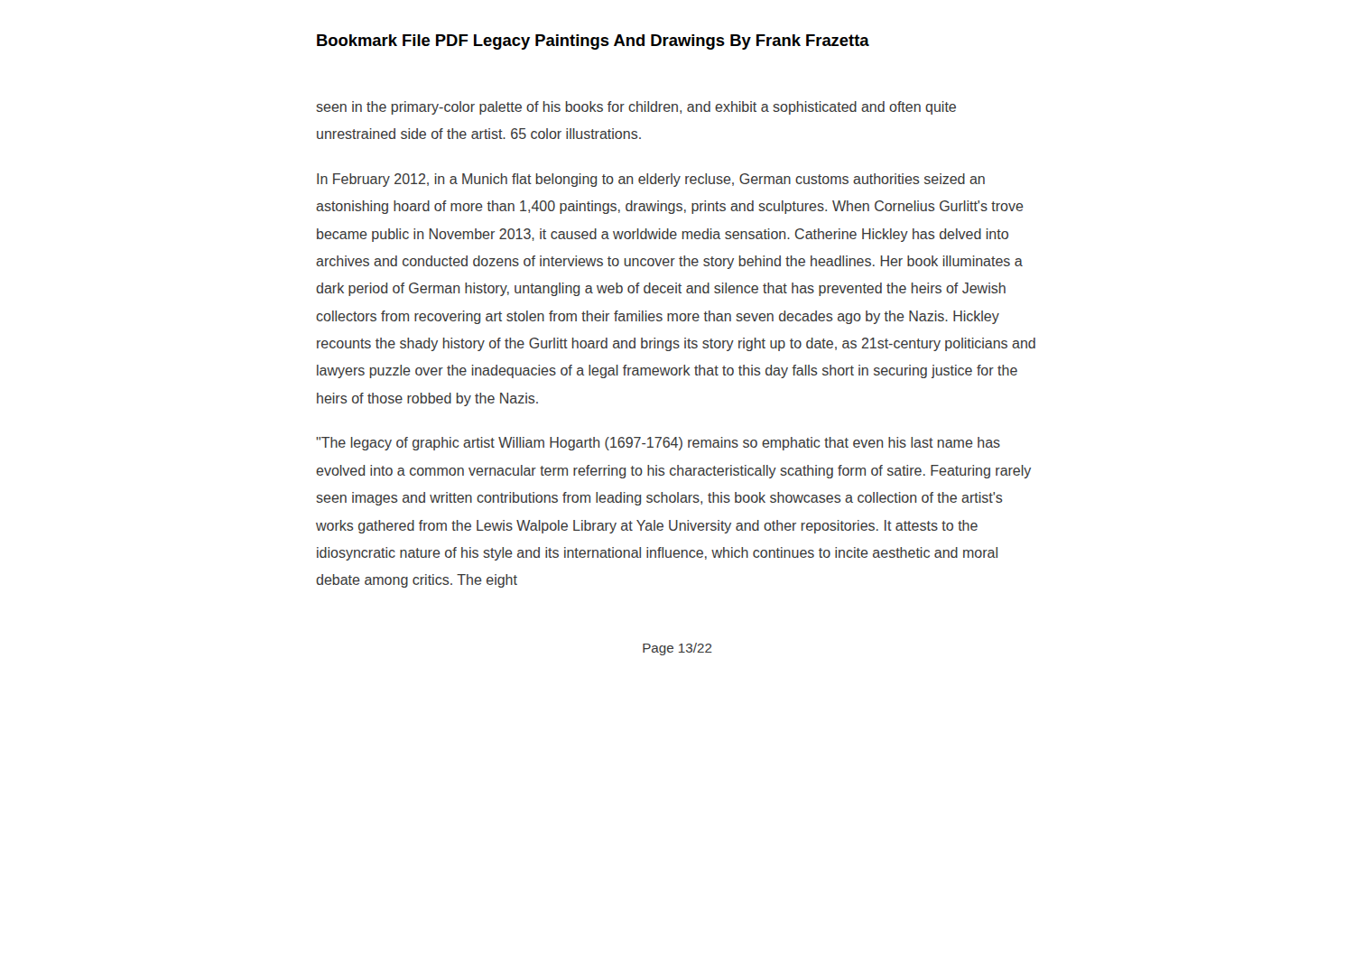Bookmark File PDF Legacy Paintings And Drawings By Frank Frazetta
seen in the primary-color palette of his books for children, and exhibit a sophisticated and often quite unrestrained side of the artist. 65 color illustrations.
In February 2012, in a Munich flat belonging to an elderly recluse, German customs authorities seized an astonishing hoard of more than 1,400 paintings, drawings, prints and sculptures. When Cornelius Gurlitt's trove became public in November 2013, it caused a worldwide media sensation. Catherine Hickley has delved into archives and conducted dozens of interviews to uncover the story behind the headlines. Her book illuminates a dark period of German history, untangling a web of deceit and silence that has prevented the heirs of Jewish collectors from recovering art stolen from their families more than seven decades ago by the Nazis. Hickley recounts the shady history of the Gurlitt hoard and brings its story right up to date, as 21st-century politicians and lawyers puzzle over the inadequacies of a legal framework that to this day falls short in securing justice for the heirs of those robbed by the Nazis.
"The legacy of graphic artist William Hogarth (1697-1764) remains so emphatic that even his last name has evolved into a common vernacular term referring to his characteristically scathing form of satire. Featuring rarely seen images and written contributions from leading scholars, this book showcases a collection of the artist's works gathered from the Lewis Walpole Library at Yale University and other repositories. It attests to the idiosyncratic nature of his style and its international influence, which continues to incite aesthetic and moral debate among critics. The eight
Page 13/22